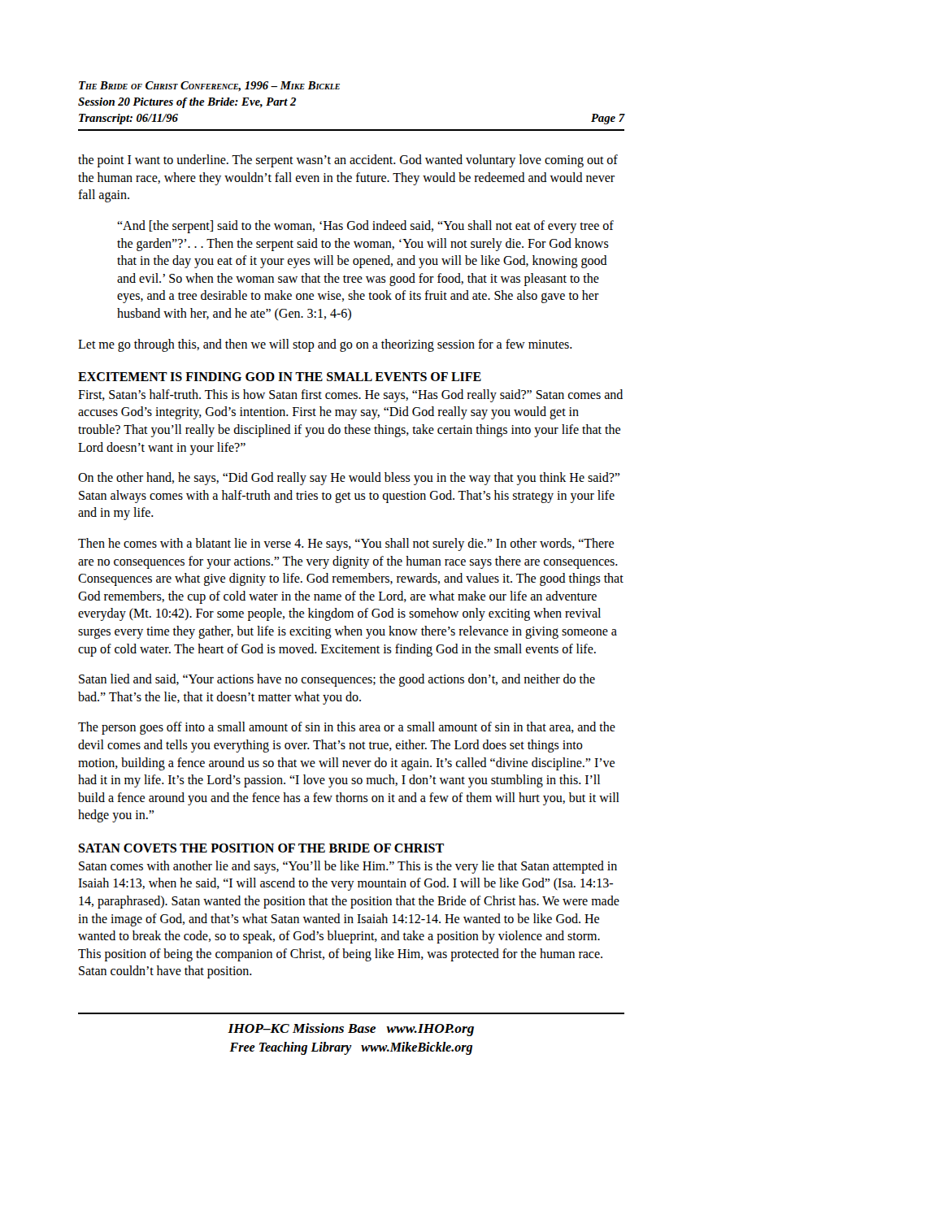The Bride of Christ Conference, 1996 – Mike Bickle
Session 20 Pictures of the Bride: Eve, Part 2
Transcript: 06/11/96 Page 7
the point I want to underline. The serpent wasn’t an accident. God wanted voluntary love coming out of the human race, where they wouldn’t fall even in the future. They would be redeemed and would never fall again.
“And [the serpent] said to the woman, ‘Has God indeed said, “You shall not eat of every tree of the garden”?’. . . Then the serpent said to the woman, ‘You will not surely die. For God knows that in the day you eat of it your eyes will be opened, and you will be like God, knowing good and evil.’ So when the woman saw that the tree was good for food, that it was pleasant to the eyes, and a tree desirable to make one wise, she took of its fruit and ate. She also gave to her husband with her, and he ate” (Gen. 3:1, 4-6)
Let me go through this, and then we will stop and go on a theorizing session for a few minutes.
Excitement is Finding God in the Small Events of Life
First, Satan’s half-truth. This is how Satan first comes. He says, “Has God really said?” Satan comes and accuses God’s integrity, God’s intention. First he may say, “Did God really say you would get in trouble? That you’ll really be disciplined if you do these things, take certain things into your life that the Lord doesn’t want in your life?”
On the other hand, he says, “Did God really say He would bless you in the way that you think He said?” Satan always comes with a half-truth and tries to get us to question God. That’s his strategy in your life and in my life.
Then he comes with a blatant lie in verse 4. He says, “You shall not surely die.” In other words, “There are no consequences for your actions.” The very dignity of the human race says there are consequences. Consequences are what give dignity to life. God remembers, rewards, and values it. The good things that God remembers, the cup of cold water in the name of the Lord, are what make our life an adventure everyday (Mt. 10:42). For some people, the kingdom of God is somehow only exciting when revival surges every time they gather, but life is exciting when you know there’s relevance in giving someone a cup of cold water. The heart of God is moved. Excitement is finding God in the small events of life.
Satan lied and said, “Your actions have no consequences; the good actions don’t, and neither do the bad.” That’s the lie, that it doesn’t matter what you do.
The person goes off into a small amount of sin in this area or a small amount of sin in that area, and the devil comes and tells you everything is over. That’s not true, either. The Lord does set things into motion, building a fence around us so that we will never do it again. It’s called “divine discipline.” I’ve had it in my life. It’s the Lord’s passion. “I love you so much, I don’t want you stumbling in this. I’ll build a fence around you and the fence has a few thorns on it and a few of them will hurt you, but it will hedge you in.”
Satan Covets the Position of the Bride of Christ
Satan comes with another lie and says, “You’ll be like Him.” This is the very lie that Satan attempted in Isaiah 14:13, when he said, “I will ascend to the very mountain of God. I will be like God” (Isa. 14:13-14, paraphrased). Satan wanted the position that the position that the Bride of Christ has. We were made in the image of God, and that’s what Satan wanted in Isaiah 14:12-14. He wanted to be like God. He wanted to break the code, so to speak, of God’s blueprint, and take a position by violence and storm. This position of being the companion of Christ, of being like Him, was protected for the human race. Satan couldn’t have that position.
IHOP–KC Missions Base www.IHOP.org
Free Teaching Library www.MikeBickle.org